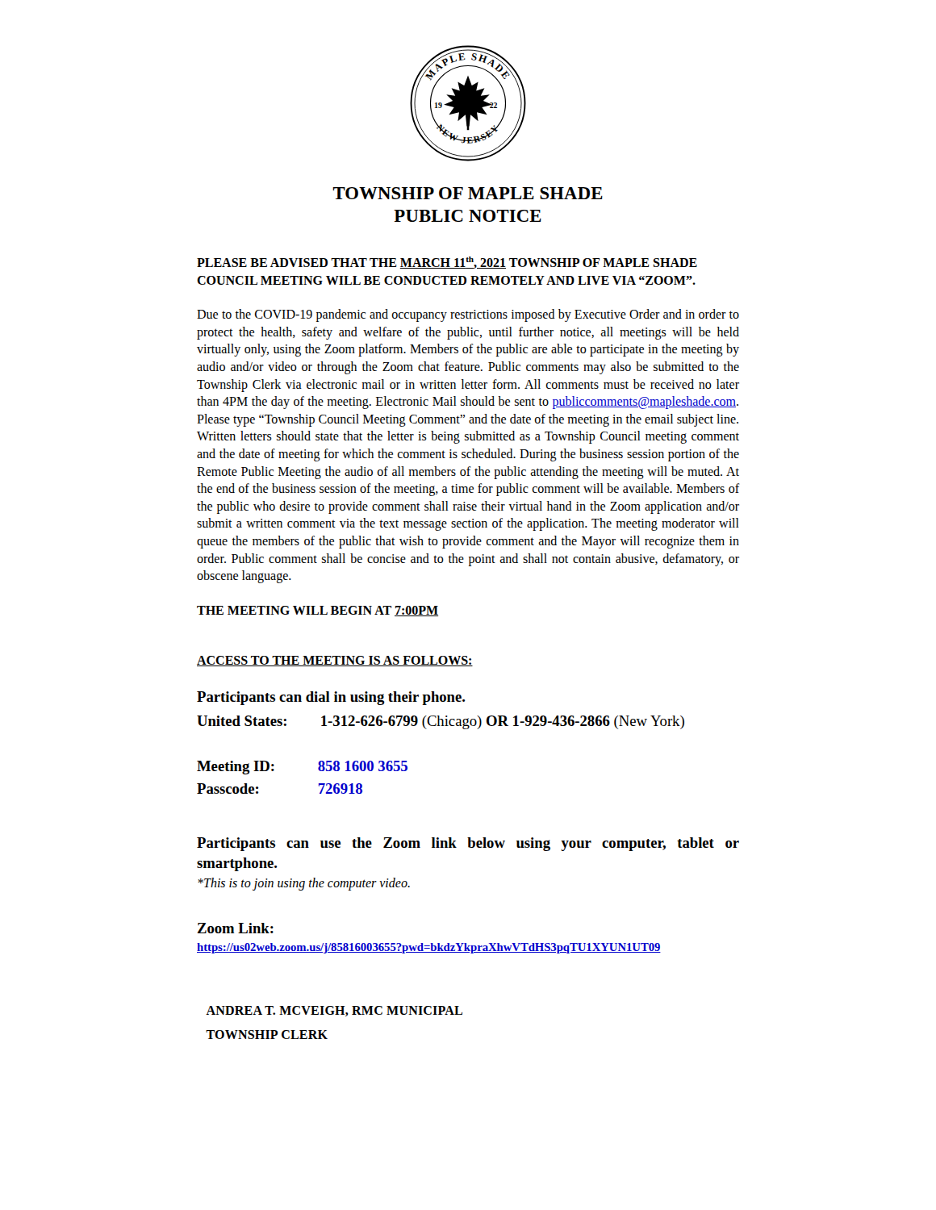MAPLE SHADE NEW JERSEY 19 22
TOWNSHIP OF MAPLE SHADE PUBLIC NOTICE
PLEASE BE ADVISED THAT THE MARCH 11th, 2021 TOWNSHIP OF MAPLE SHADE COUNCIL MEETING WILL BE CONDUCTED REMOTELY AND LIVE VIA “ZOOM”.
Due to the COVID-19 pandemic and occupancy restrictions imposed by Executive Order and in order to protect the health, safety and welfare of the public, until further notice, all meetings will be held virtually only, using the Zoom platform. Members of the public are able to participate in the meeting by audio and/or video or through the Zoom chat feature. Public comments may also be submitted to the Township Clerk via electronic mail or in written letter form. All comments must be received no later than 4PM the day of the meeting. Electronic Mail should be sent to publiccomments@mapleshade.com. Please type “Township Council Meeting Comment” and the date of the meeting in the email subject line. Written letters should state that the letter is being submitted as a Township Council meeting comment and the date of meeting for which the comment is scheduled. During the business session portion of the Remote Public Meeting the audio of all members of the public attending the meeting will be muted. At the end of the business session of the meeting, a time for public comment will be available. Members of the public who desire to provide comment shall raise their virtual hand in the Zoom application and/or submit a written comment via the text message section of the application. The meeting moderator will queue the members of the public that wish to provide comment and the Mayor will recognize them in order. Public comment shall be concise and to the point and shall not contain abusive, defamatory, or obscene language.
THE MEETING WILL BEGIN AT 7:00PM
ACCESS TO THE MEETING IS AS FOLLOWS:
Participants can dial in using their phone.
| United States: | 1-312-626-6799 (Chicago) OR 1-929-436-2866 (New York) |
| Meeting ID: | 858 1600 3655 |
| Passcode: | 726918 |
Participants can use the Zoom link below using your computer, tablet or smartphone.
*This is to join using the computer video.
Zoom Link:
https://us02web.zoom.us/j/85816003655?pwd=bkdzYkpraXhwVTdHS3pqTU1XYUN1UT09
ANDREA T. MCVEIGH, RMC MUNICIPAL
TOWNSHIP CLERK